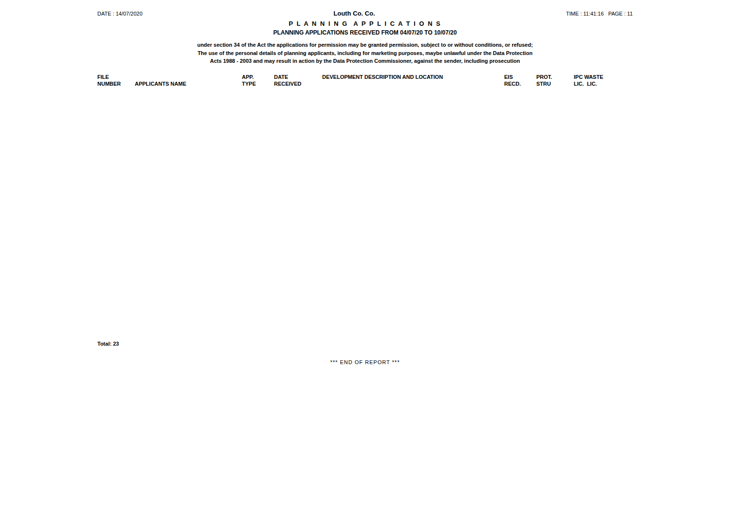DATE : 14/07/2020
Louth Co. Co.
TIME : 11:41:16 PAGE : 11
P L A N N I N G A P P L I C A T I O N S
PLANNING APPLICATIONS RECEIVED FROM 04/07/20 TO 10/07/20
under section 34 of the Act the applications for permission may be granted permission, subject to or without conditions, or refused;
The use of the personal details of planning applicants, including for marketing purposes, maybe unlawful under the Data Protection
Acts 1988 - 2003 and may result in action by the Data Protection Commissioner, against the sender, including prosecution
| FILE | | APP. | DATE | DEVELOPMENT DESCRIPTION AND LOCATION | EIS | PROT. | IPC WASTE |
| --- | --- | --- | --- | --- | --- | --- | --- |
| NUMBER | APPLICANTS NAME | TYPE | RECEIVED | | RECD. | STRU | LIC. LIC. |
Total: 23
*** END OF REPORT ***